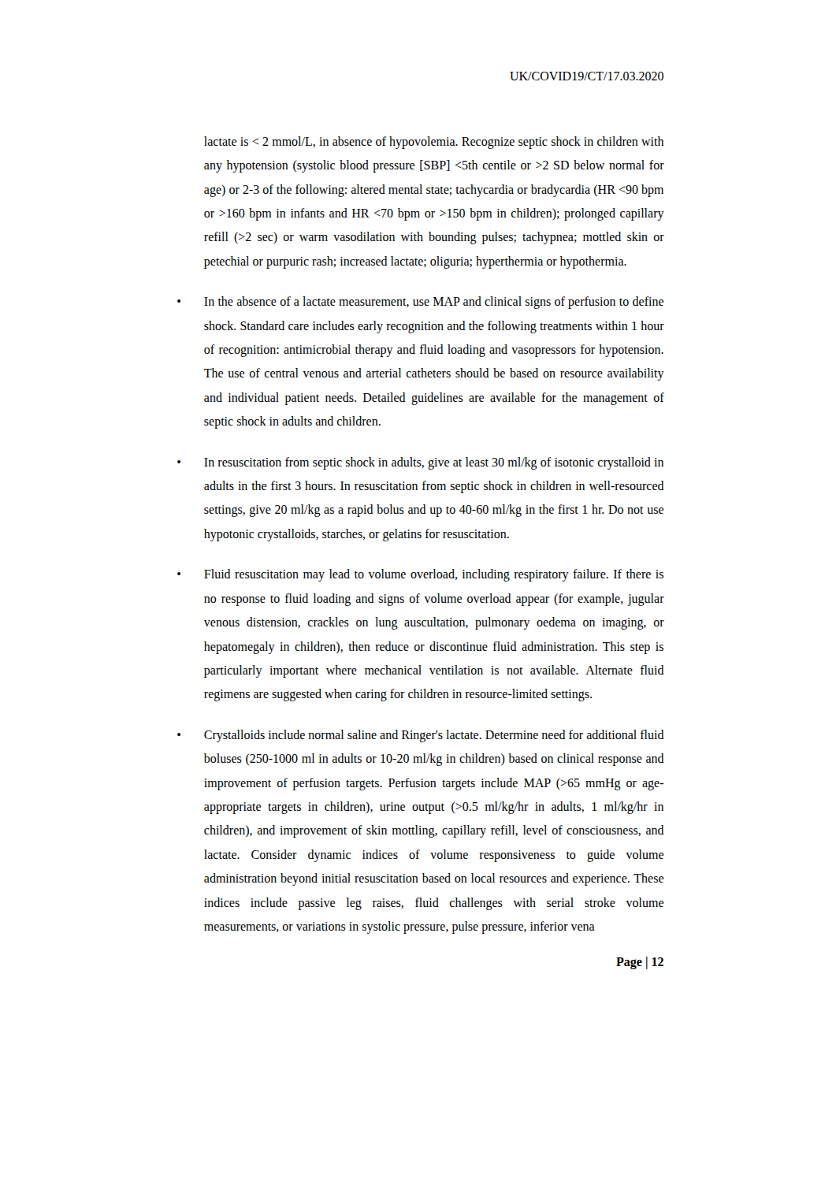UK/COVID19/CT/17.03.2020
lactate is < 2 mmol/L, in absence of hypovolemia. Recognize septic shock in children with any hypotension (systolic blood pressure [SBP] <5th centile or >2 SD below normal for age) or 2-3 of the following: altered mental state; tachycardia or bradycardia (HR <90 bpm or >160 bpm in infants and HR <70 bpm or >150 bpm in children); prolonged capillary refill (>2 sec) or warm vasodilation with bounding pulses; tachypnea; mottled skin or petechial or purpuric rash; increased lactate; oliguria; hyperthermia or hypothermia.
In the absence of a lactate measurement, use MAP and clinical signs of perfusion to define shock. Standard care includes early recognition and the following treatments within 1 hour of recognition: antimicrobial therapy and fluid loading and vasopressors for hypotension. The use of central venous and arterial catheters should be based on resource availability and individual patient needs. Detailed guidelines are available for the management of septic shock in adults and children.
In resuscitation from septic shock in adults, give at least 30 ml/kg of isotonic crystalloid in adults in the first 3 hours. In resuscitation from septic shock in children in well-resourced settings, give 20 ml/kg as a rapid bolus and up to 40-60 ml/kg in the first 1 hr. Do not use hypotonic crystalloids, starches, or gelatins for resuscitation.
Fluid resuscitation may lead to volume overload, including respiratory failure. If there is no response to fluid loading and signs of volume overload appear (for example, jugular venous distension, crackles on lung auscultation, pulmonary oedema on imaging, or hepatomegaly in children), then reduce or discontinue fluid administration. This step is particularly important where mechanical ventilation is not available. Alternate fluid regimens are suggested when caring for children in resource-limited settings.
Crystalloids include normal saline and Ringer's lactate. Determine need for additional fluid boluses (250-1000 ml in adults or 10-20 ml/kg in children) based on clinical response and improvement of perfusion targets. Perfusion targets include MAP (>65 mmHg or age-appropriate targets in children), urine output (>0.5 ml/kg/hr in adults, 1 ml/kg/hr in children), and improvement of skin mottling, capillary refill, level of consciousness, and lactate. Consider dynamic indices of volume responsiveness to guide volume administration beyond initial resuscitation based on local resources and experience. These indices include passive leg raises, fluid challenges with serial stroke volume measurements, or variations in systolic pressure, pulse pressure, inferior vena
Page | 12